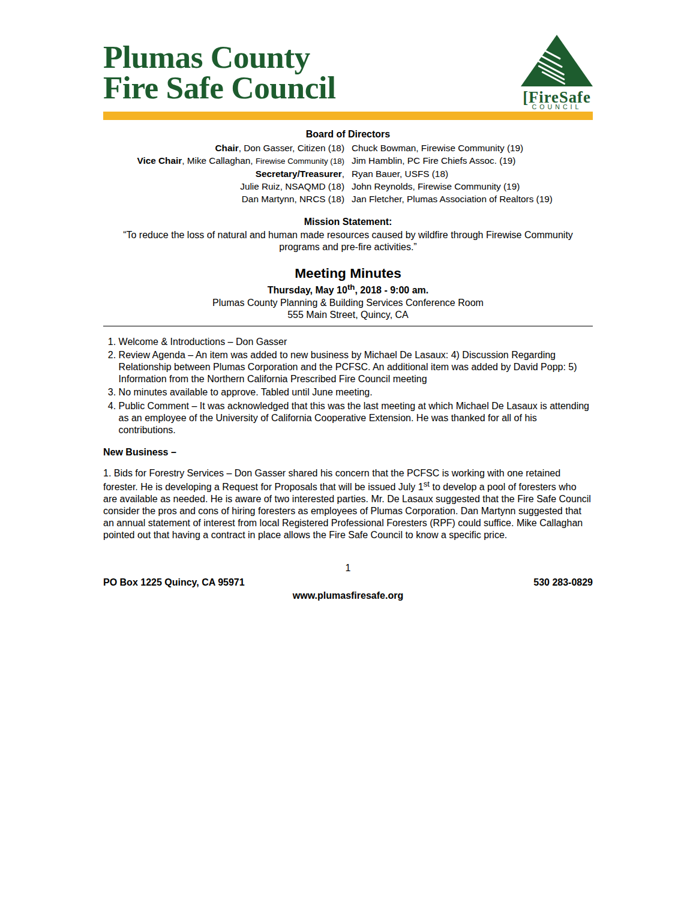Plumas County
Fire Safe Council
[FireSafe
COUNCIL
Board of Directors
| Chair , Don Gasser, Citizen (18) | Chuck Bowman, Firewise Community (19) |
| Vice Chair , Mike Callaghan, Firewise Community (18) | Jim Hamblin, PC Fire Chiefs Assoc. (19) |
| Secretary/Treasurer , | Ryan Bauer, USFS (18) |
| Julie Ruiz, NSAQMD (18) | John Reynolds, Firewise Community (19) |
| Dan Martynn, NRCS (18) | Jan Fletcher, Plumas Association of Realtors (19) |
Mission Statement:
“To reduce the loss of natural and human made resources caused by wildfire through Firewise Community programs and pre-fire activities.”
Meeting Minutes
Thursday, May 10th, 2018 - 9:00 am.
Plumas County Planning & Building Services Conference Room
555 Main Street, Quincy, CA
Welcome & Introductions – Don Gasser
Review Agenda – An item was added to new business by Michael De Lasaux: 4) Discussion Regarding Relationship between Plumas Corporation and the PCFSC. An additional item was added by David Popp: 5) Information from the Northern California Prescribed Fire Council meeting
No minutes available to approve. Tabled until June meeting.
Public Comment – It was acknowledged that this was the last meeting at which Michael De Lasaux is attending as an employee of the University of California Cooperative Extension. He was thanked for all of his contributions.
New Business –
1. Bids for Forestry Services – Don Gasser shared his concern that the PCFSC is working with one retained forester. He is developing a Request for Proposals that will be issued July 1st to develop a pool of foresters who are available as needed. He is aware of two interested parties. Mr. De Lasaux suggested that the Fire Safe Council consider the pros and cons of hiring foresters as employees of Plumas Corporation. Dan Martynn suggested that an annual statement of interest from local Registered Professional Foresters (RPF) could suffice. Mike Callaghan pointed out that having a contract in place allows the Fire Safe Council to know a specific price.
1
PO Box 1225 Quincy, CA 95971 530 283-0829
www.plumasfiresafe.org